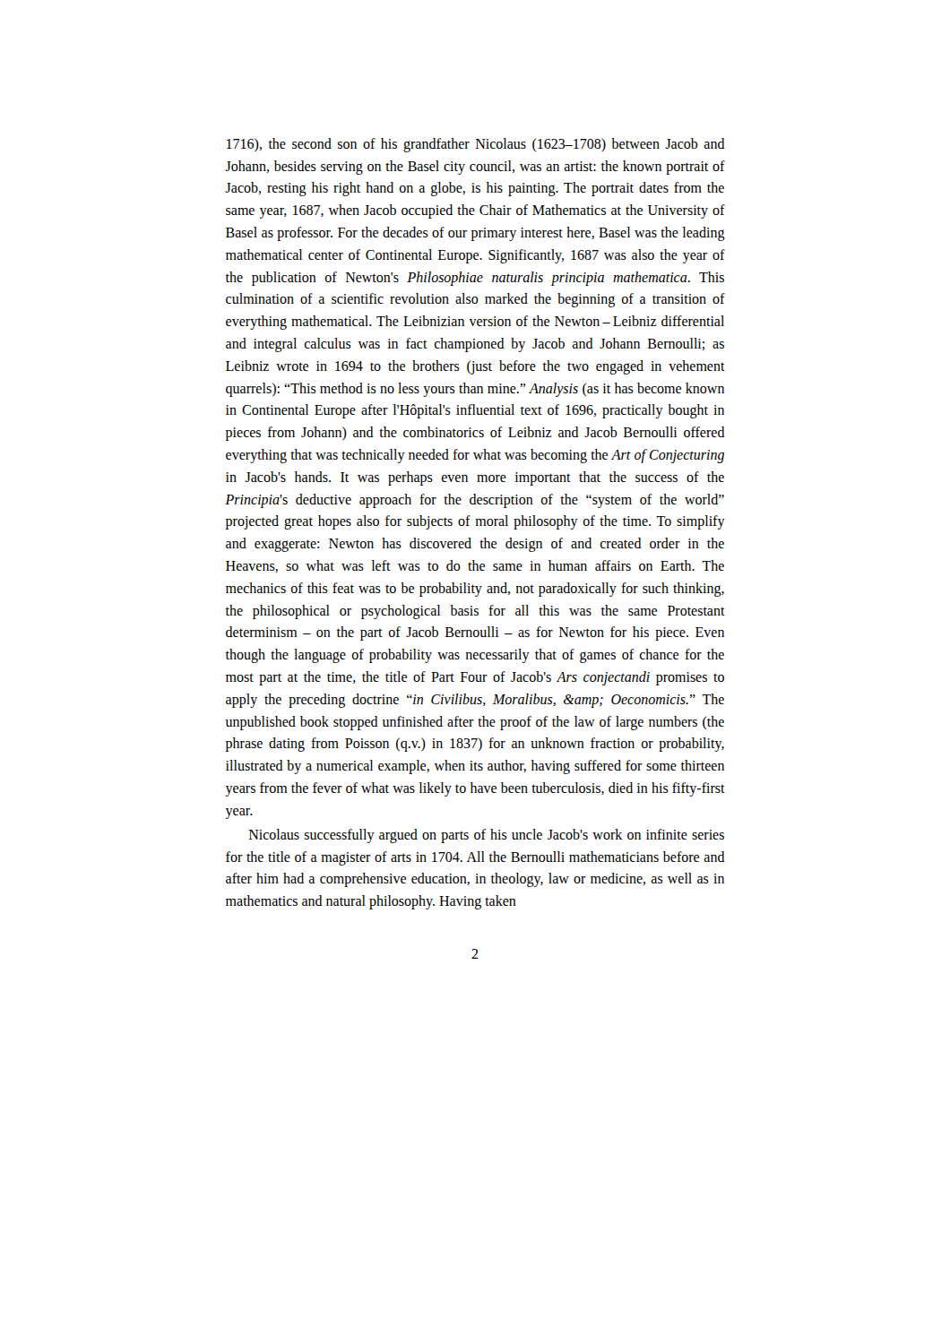1716), the second son of his grandfather Nicolaus (1623–1708) between Jacob and Johann, besides serving on the Basel city council, was an artist: the known portrait of Jacob, resting his right hand on a globe, is his painting. The portrait dates from the same year, 1687, when Jacob occupied the Chair of Mathematics at the University of Basel as professor. For the decades of our primary interest here, Basel was the leading mathematical center of Continental Europe. Significantly, 1687 was also the year of the publication of Newton's Philosophiae naturalis principia mathematica. This culmination of a scientific revolution also marked the beginning of a transition of everything mathematical. The Leibnizian version of the Newton – Leibniz differential and integral calculus was in fact championed by Jacob and Johann Bernoulli; as Leibniz wrote in 1694 to the brothers (just before the two engaged in vehement quarrels): “This method is no less yours than mine.” Analysis (as it has become known in Continental Europe after l'Hôpital's influential text of 1696, practically bought in pieces from Johann) and the combinatorics of Leibniz and Jacob Bernoulli offered everything that was technically needed for what was becoming the Art of Conjecturing in Jacob's hands. It was perhaps even more important that the success of the Principia's deductive approach for the description of the “system of the world” projected great hopes also for subjects of moral philosophy of the time. To simplify and exaggerate: Newton has discovered the design of and created order in the Heavens, so what was left was to do the same in human affairs on Earth. The mechanics of this feat was to be probability and, not paradoxically for such thinking, the philosophical or psychological basis for all this was the same Protestant determinism – on the part of Jacob Bernoulli – as for Newton for his piece. Even though the language of probability was necessarily that of games of chance for the most part at the time, the title of Part Four of Jacob's Ars conjectandi promises to apply the preceding doctrine “in Civilibus, Moralibus, &amp; Oeconomicis.” The unpublished book stopped unfinished after the proof of the law of large numbers (the phrase dating from Poisson (q.v.) in 1837) for an unknown fraction or probability, illustrated by a numerical example, when its author, having suffered for some thirteen years from the fever of what was likely to have been tuberculosis, died in his fifty-first year.
Nicolaus successfully argued on parts of his uncle Jacob's work on infinite series for the title of a magister of arts in 1704. All the Bernoulli mathematicians before and after him had a comprehensive education, in theology, law or medicine, as well as in mathematics and natural philosophy. Having taken
2